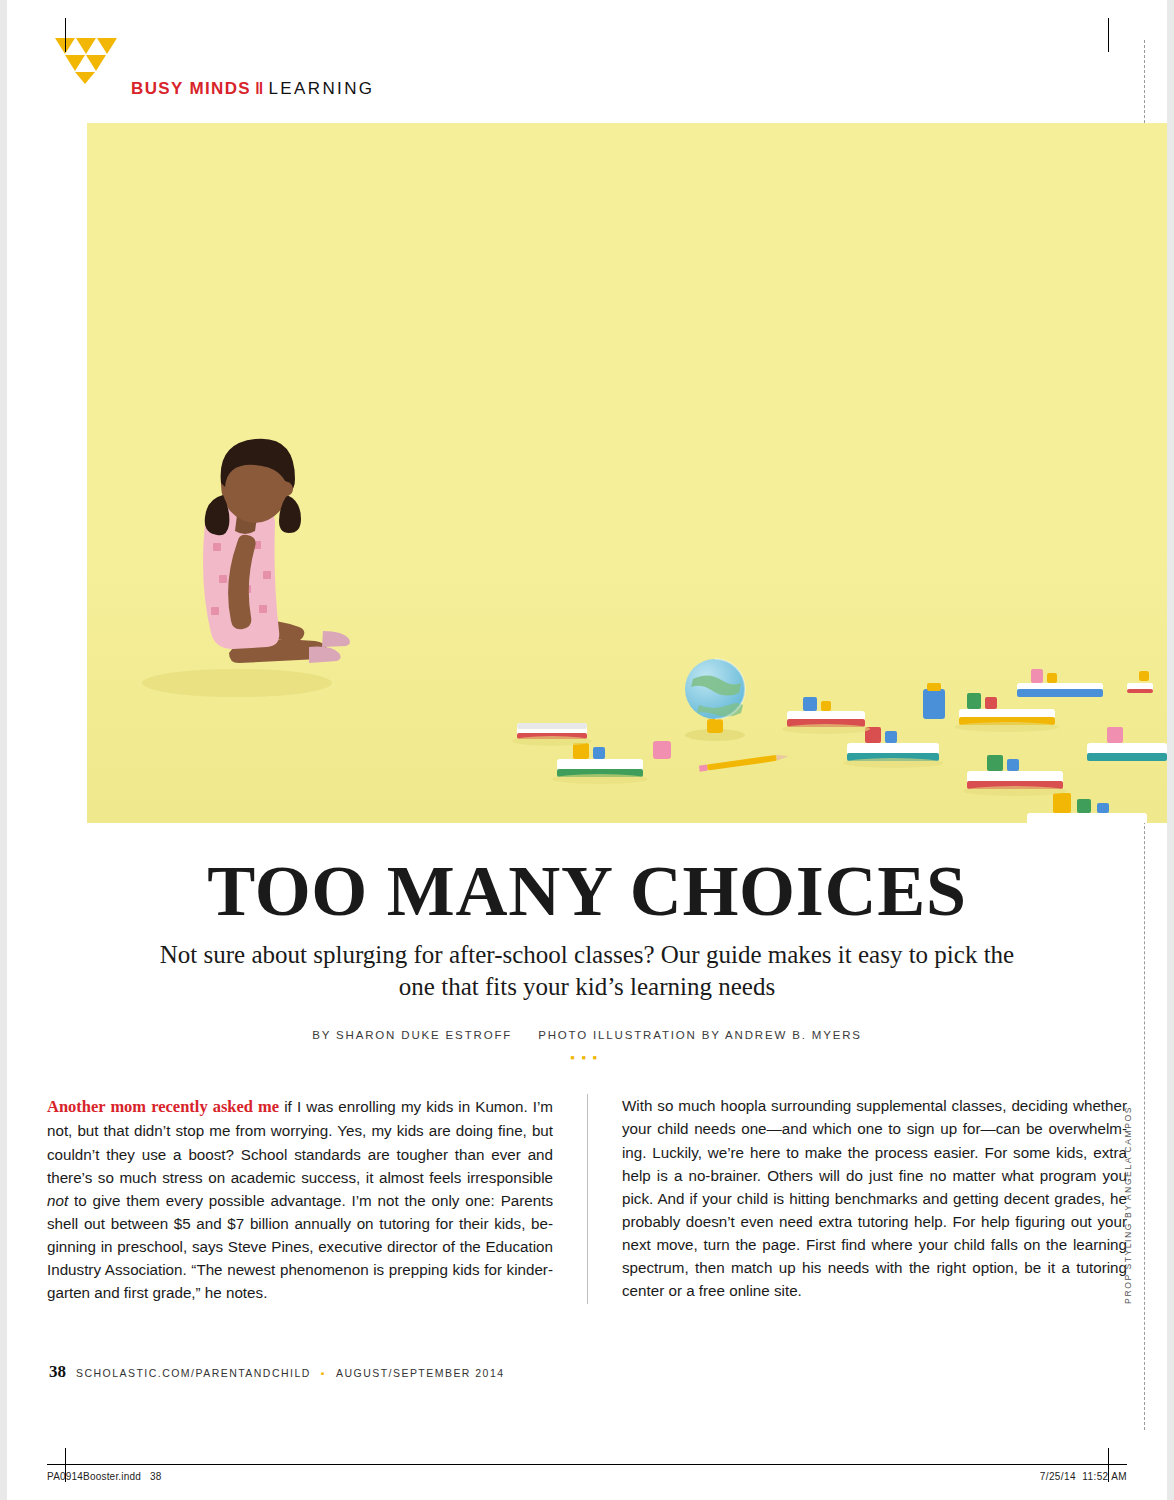BUSY MINDS‖LEARNING
Too Many Choices
Not sure about splurging for after-school classes? Our guide makes it easy to pick the one that fits your kid’s learning needs
BY SHARON DUKE ESTROFF PHOTO ILLUSTRATION BY ANDREW B. MYERS
▪▪▪
Another mom recently asked me if I was enrolling my kids in Kumon. I’m not, but that didn’t stop me from worrying. Yes, my kids are doing fine, but couldn’t they use a boost? School standards are tougher than ever and there’s so much stress on academic success, it almost feels irresponsible not to give them every possible advantage. I’m not the only one: Parents shell out between $5 and $7 billion annually on tutoring for their kids, beginning in preschool, says Steve Pines, executive director of the Education Industry Association. “The newest phenomenon is prepping kids for kindergarten and first grade,” he notes.
With so much hoopla surrounding supplemental classes, deciding whether your child needs one—and which one to sign up for—can be overwhelming. Luckily, we’re here to make the process easier. For some kids, extra help is a no-brainer. Others will do just fine no matter what program you pick. And if your child is hitting benchmarks and getting decent grades, he probably doesn’t even need extra tutoring help. For help figuring out your next move, turn the page. First find where your child falls on the learning spectrum, then match up his needs with the right option, be it a tutoring center or a free online site.
PROP STYLING BY ANGELA CAMPOS
38 SCHOLASTIC.COM/PARENTANDCHILD ▪ AUGUST/SEPTEMBER 2014
PA0914Booster.indd 38 7/25/14 11:52 AM